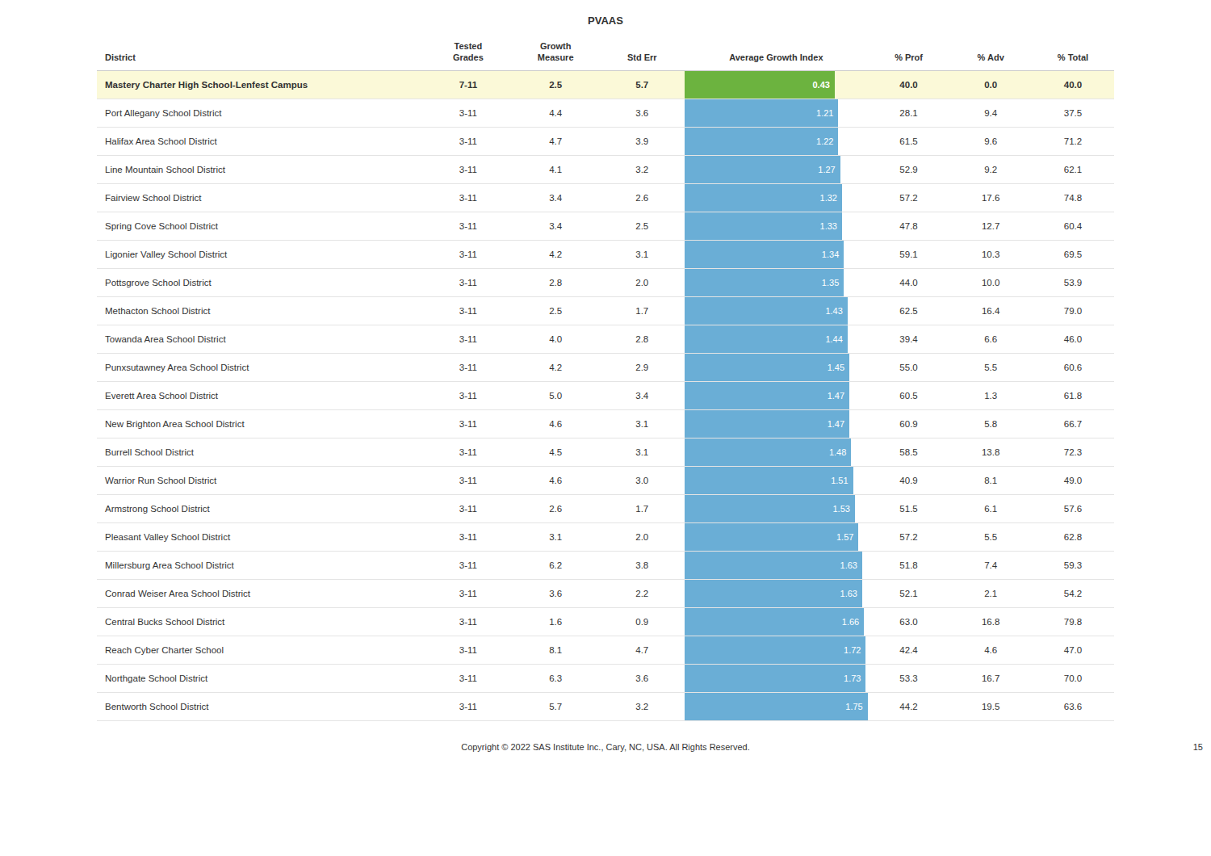PVAAS
| District | Tested Grades | Growth Measure | Std Err | Average Growth Index | % Prof | % Adv | % Total |
| --- | --- | --- | --- | --- | --- | --- | --- |
| Mastery Charter High School-Lenfest Campus | 7-11 | 2.5 | 5.7 | 0.43 | 40.0 | 0.0 | 40.0 |
| Port Allegany School District | 3-11 | 4.4 | 3.6 | 1.21 | 28.1 | 9.4 | 37.5 |
| Halifax Area School District | 3-11 | 4.7 | 3.9 | 1.22 | 61.5 | 9.6 | 71.2 |
| Line Mountain School District | 3-11 | 4.1 | 3.2 | 1.27 | 52.9 | 9.2 | 62.1 |
| Fairview School District | 3-11 | 3.4 | 2.6 | 1.32 | 57.2 | 17.6 | 74.8 |
| Spring Cove School District | 3-11 | 3.4 | 2.5 | 1.33 | 47.8 | 12.7 | 60.4 |
| Ligonier Valley School District | 3-11 | 4.2 | 3.1 | 1.34 | 59.1 | 10.3 | 69.5 |
| Pottsgrove School District | 3-11 | 2.8 | 2.0 | 1.35 | 44.0 | 10.0 | 53.9 |
| Methacton School District | 3-11 | 2.5 | 1.7 | 1.43 | 62.5 | 16.4 | 79.0 |
| Towanda Area School District | 3-11 | 4.0 | 2.8 | 1.44 | 39.4 | 6.6 | 46.0 |
| Punxsutawney Area School District | 3-11 | 4.2 | 2.9 | 1.45 | 55.0 | 5.5 | 60.6 |
| Everett Area School District | 3-11 | 5.0 | 3.4 | 1.47 | 60.5 | 1.3 | 61.8 |
| New Brighton Area School District | 3-11 | 4.6 | 3.1 | 1.47 | 60.9 | 5.8 | 66.7 |
| Burrell School District | 3-11 | 4.5 | 3.1 | 1.48 | 58.5 | 13.8 | 72.3 |
| Warrior Run School District | 3-11 | 4.6 | 3.0 | 1.51 | 40.9 | 8.1 | 49.0 |
| Armstrong School District | 3-11 | 2.6 | 1.7 | 1.53 | 51.5 | 6.1 | 57.6 |
| Pleasant Valley School District | 3-11 | 3.1 | 2.0 | 1.57 | 57.2 | 5.5 | 62.8 |
| Millersburg Area School District | 3-11 | 6.2 | 3.8 | 1.63 | 51.8 | 7.4 | 59.3 |
| Conrad Weiser Area School District | 3-11 | 3.6 | 2.2 | 1.63 | 52.1 | 2.1 | 54.2 |
| Central Bucks School District | 3-11 | 1.6 | 0.9 | 1.66 | 63.0 | 16.8 | 79.8 |
| Reach Cyber Charter School | 3-11 | 8.1 | 4.7 | 1.72 | 42.4 | 4.6 | 47.0 |
| Northgate School District | 3-11 | 6.3 | 3.6 | 1.73 | 53.3 | 16.7 | 70.0 |
| Bentworth School District | 3-11 | 5.7 | 3.2 | 1.75 | 44.2 | 19.5 | 63.6 |
Copyright © 2022 SAS Institute Inc., Cary, NC, USA. All Rights Reserved.
15